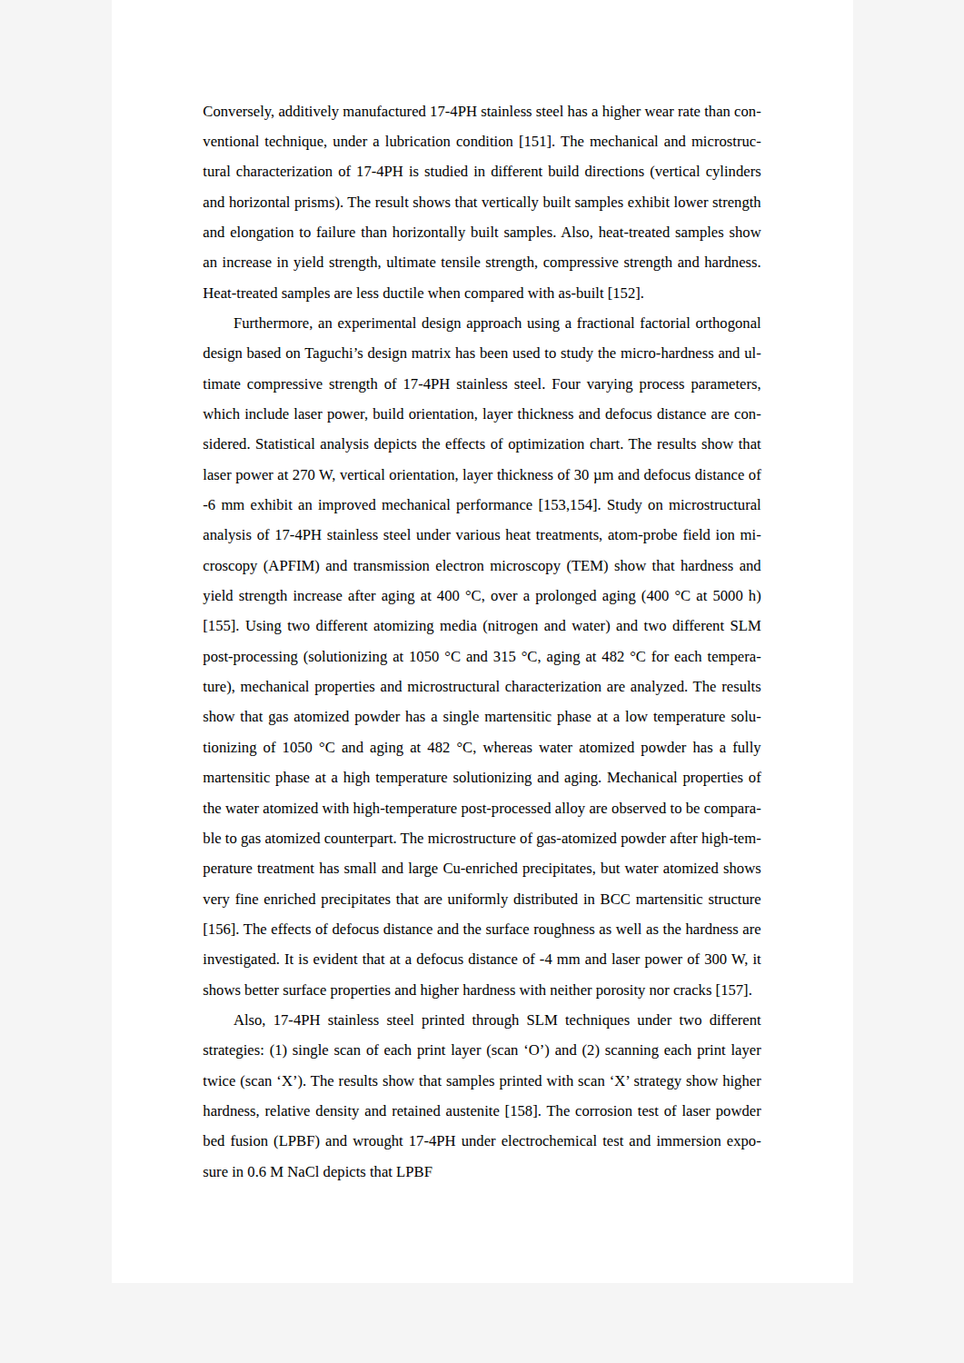Conversely, additively manufactured 17-4PH stainless steel has a higher wear rate than conventional technique, under a lubrication condition [151]. The mechanical and microstructural characterization of 17-4PH is studied in different build directions (vertical cylinders and horizontal prisms). The result shows that vertically built samples exhibit lower strength and elongation to failure than horizontally built samples. Also, heat-treated samples show an increase in yield strength, ultimate tensile strength, compressive strength and hardness. Heat-treated samples are less ductile when compared with as-built [152].
Furthermore, an experimental design approach using a fractional factorial orthogonal design based on Taguchi’s design matrix has been used to study the micro-hardness and ultimate compressive strength of 17-4PH stainless steel. Four varying process parameters, which include laser power, build orientation, layer thickness and defocus distance are considered. Statistical analysis depicts the effects of optimization chart. The results show that laser power at 270 W, vertical orientation, layer thickness of 30 µm and defocus distance of -6 mm exhibit an improved mechanical performance [153,154]. Study on microstructural analysis of 17-4PH stainless steel under various heat treatments, atom-probe field ion microscopy (APFIM) and transmission electron microscopy (TEM) show that hardness and yield strength increase after aging at 400 °C, over a prolonged aging (400 °C at 5000 h) [155]. Using two different atomizing media (nitrogen and water) and two different SLM post-processing (solutionizing at 1050 °C and 315 °C, aging at 482 °C for each temperature), mechanical properties and microstructural characterization are analyzed. The results show that gas atomized powder has a single martensitic phase at a low temperature solutionizing of 1050 °C and aging at 482 °C, whereas water atomized powder has a fully martensitic phase at a high temperature solutionizing and aging. Mechanical properties of the water atomized with high-temperature post-processed alloy are observed to be comparable to gas atomized counterpart. The microstructure of gas-atomized powder after high-temperature treatment has small and large Cu-enriched precipitates, but water atomized shows very fine enriched precipitates that are uniformly distributed in BCC martensitic structure [156]. The effects of defocus distance and the surface roughness as well as the hardness are investigated. It is evident that at a defocus distance of -4 mm and laser power of 300 W, it shows better surface properties and higher hardness with neither porosity nor cracks [157].
Also, 17-4PH stainless steel printed through SLM techniques under two different strategies: (1) single scan of each print layer (scan ‘O’) and (2) scanning each print layer twice (scan ‘X’). The results show that samples printed with scan ‘X’ strategy show higher hardness, relative density and retained austenite [158]. The corrosion test of laser powder bed fusion (LPBF) and wrought 17-4PH under electrochemical test and immersion exposure in 0.6 M NaCl depicts that LPBF